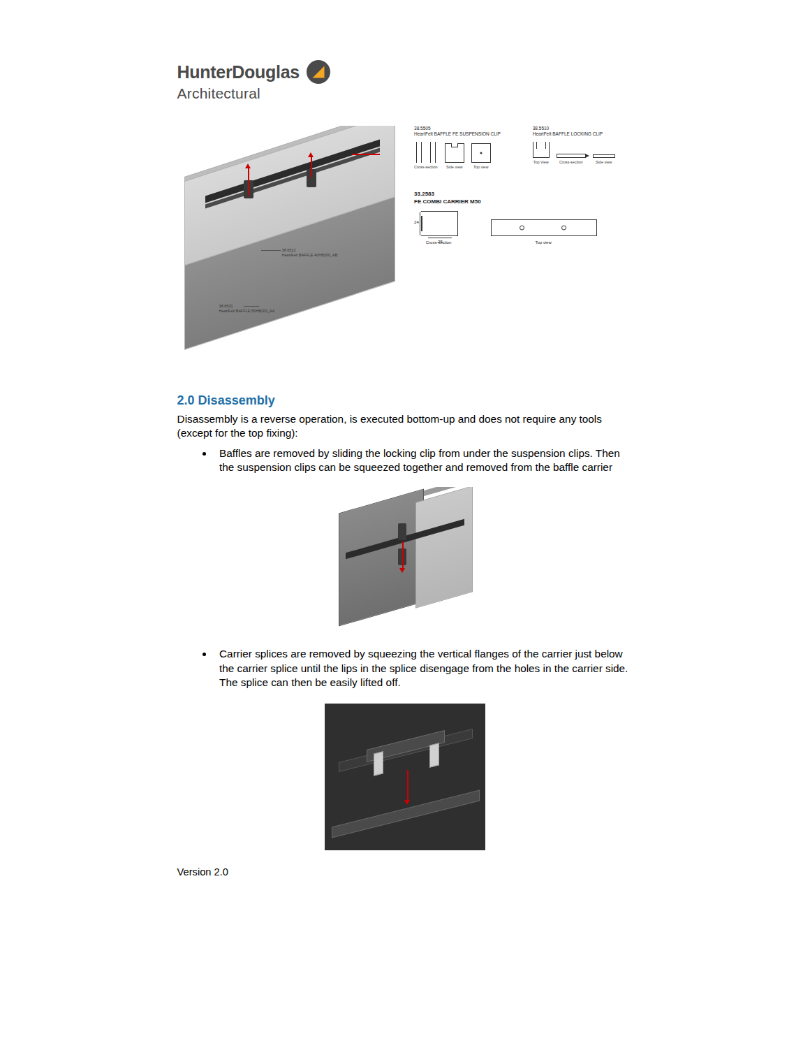HunterDouglas
Architectural
38.6522
HeartFelt BAFFLE 40HB200_AB
38.6531
HeartFelt BAFFLE 50HB200_AA
38.5505 HeartFelt BAFFLE FE SUSPENSION CLIP
Cross-section
Side view
Top view
38.5510 HeartFelt BAFFLE LOCKING CLIP
Top View
Cross-section
Side view
33.2583
FE COMBI CARRIER M50
24
25
Cross-section
Top view
2.0 Disassembly
Disassembly is a reverse operation, is executed bottom-up and does not require any tools (except for the top fixing):
Baffles are removed by sliding the locking clip from under the suspension clips. Then the suspension clips can be squeezed together and removed from the baffle carrier
Carrier splices are removed by squeezing the vertical flanges of the carrier just below the carrier splice until the lips in the splice disengage from the holes in the carrier side. The splice can then be easily lifted off.
Version 2.0